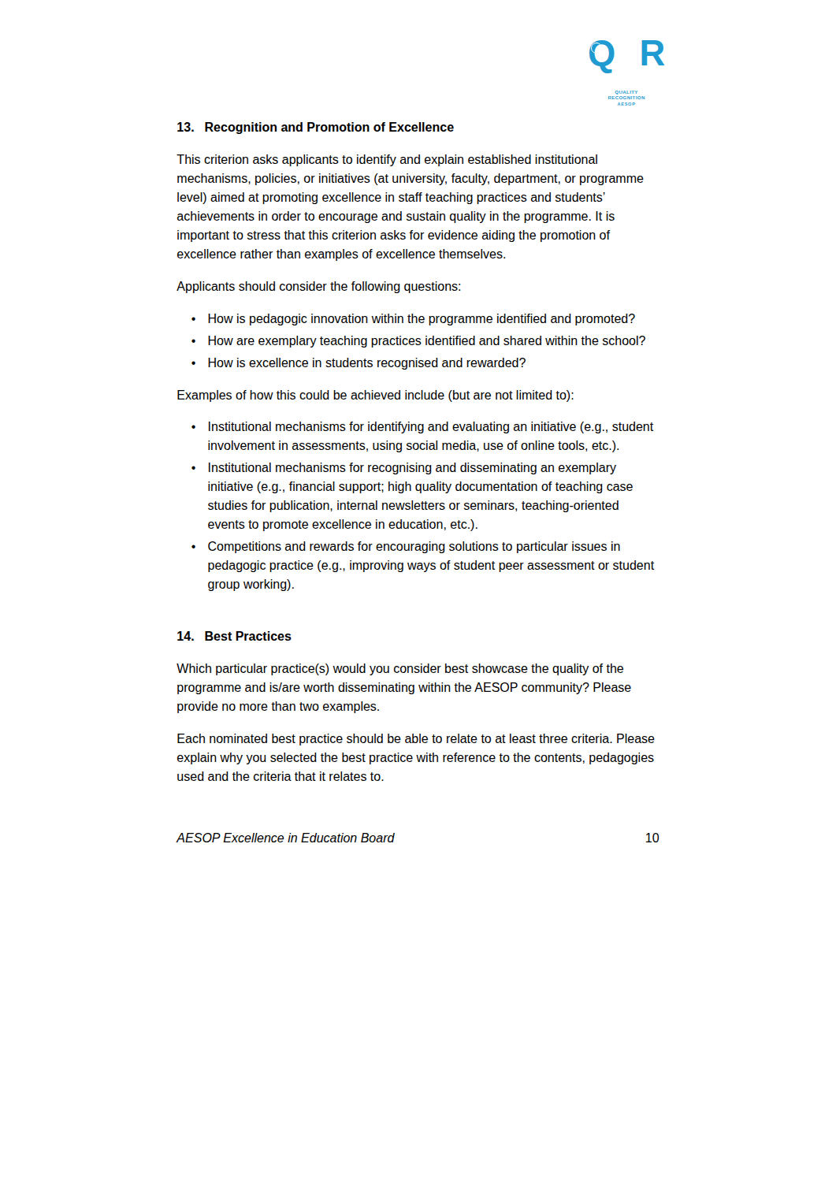QR
Quality
Recognition AESOP
13. Recognition and Promotion of Excellence
This criterion asks applicants to identify and explain established institutional mechanisms, policies, or initiatives (at university, faculty, department, or programme level) aimed at promoting excellence in staff teaching practices and students’ achievements in order to encourage and sustain quality in the programme. It is important to stress that this criterion asks for evidence aiding the promotion of excellence rather than examples of excellence themselves.
Applicants should consider the following questions:
How is pedagogic innovation within the programme identified and promoted?
How are exemplary teaching practices identified and shared within the school?
How is excellence in students recognised and rewarded?
Examples of how this could be achieved include (but are not limited to):
Institutional mechanisms for identifying and evaluating an initiative (e.g., student involvement in assessments, using social media, use of online tools, etc.).
Institutional mechanisms for recognising and disseminating an exemplary initiative (e.g., financial support; high quality documentation of teaching case studies for publication, internal newsletters or seminars, teaching-oriented events to promote excellence in education, etc.).
Competitions and rewards for encouraging solutions to particular issues in pedagogic practice (e.g., improving ways of student peer assessment or student group working).
14. Best Practices
Which particular practice(s) would you consider best showcase the quality of the programme and is/are worth disseminating within the AESOP community? Please provide no more than two examples.
Each nominated best practice should be able to relate to at least three criteria. Please explain why you selected the best practice with reference to the contents, pedagogies used and the criteria that it relates to.
AESOP Excellence in Education Board 10